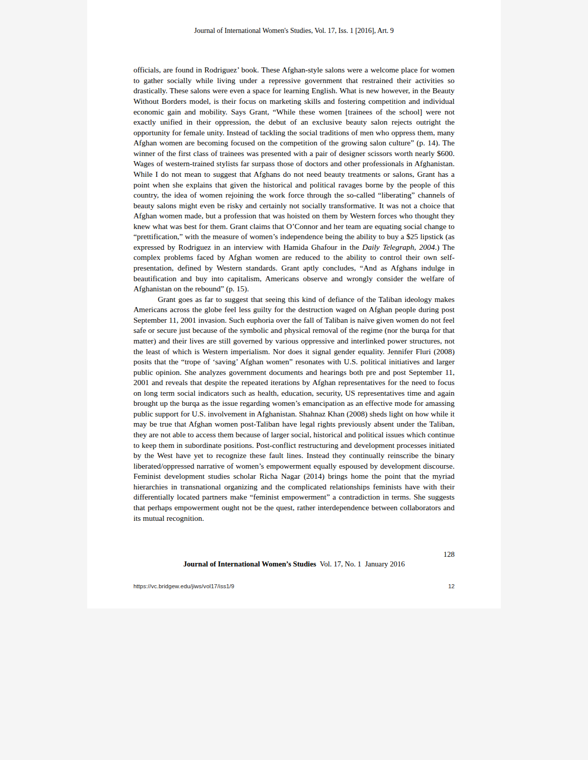Journal of International Women's Studies, Vol. 17, Iss. 1 [2016], Art. 9
officials, are found in Rodriguez’ book. These Afghan-style salons were a welcome place for women to gather socially while living under a repressive government that restrained their activities so drastically. These salons were even a space for learning English. What is new however, in the Beauty Without Borders model, is their focus on marketing skills and fostering competition and individual economic gain and mobility. Says Grant, “While these women [trainees of the school] were not exactly unified in their oppression, the debut of an exclusive beauty salon rejects outright the opportunity for female unity. Instead of tackling the social traditions of men who oppress them, many Afghan women are becoming focused on the competition of the growing salon culture” (p. 14). The winner of the first class of trainees was presented with a pair of designer scissors worth nearly $600. Wages of western-trained stylists far surpass those of doctors and other professionals in Afghanistan. While I do not mean to suggest that Afghans do not need beauty treatments or salons, Grant has a point when she explains that given the historical and political ravages borne by the people of this country, the idea of women rejoining the work force through the so-called “liberating” channels of beauty salons might even be risky and certainly not socially transformative. It was not a choice that Afghan women made, but a profession that was hoisted on them by Western forces who thought they knew what was best for them. Grant claims that O’Connor and her team are equating social change to “prettification,” with the measure of women’s independence being the ability to buy a $25 lipstick (as expressed by Rodriguez in an interview with Hamida Ghafour in the Daily Telegraph, 2004.) The complex problems faced by Afghan women are reduced to the ability to control their own self-presentation, defined by Western standards. Grant aptly concludes, “And as Afghans indulge in beautification and buy into capitalism, Americans observe and wrongly consider the welfare of Afghanistan on the rebound” (p. 15).
Grant goes as far to suggest that seeing this kind of defiance of the Taliban ideology makes Americans across the globe feel less guilty for the destruction waged on Afghan people during post September 11, 2001 invasion. Such euphoria over the fall of Taliban is naïve given women do not feel safe or secure just because of the symbolic and physical removal of the regime (nor the burqa for that matter) and their lives are still governed by various oppressive and interlinked power structures, not the least of which is Western imperialism. Nor does it signal gender equality. Jennifer Fluri (2008) posits that the “trope of ‘saving’ Afghan women” resonates with U.S. political initiatives and larger public opinion. She analyzes government documents and hearings both pre and post September 11, 2001 and reveals that despite the repeated iterations by Afghan representatives for the need to focus on long term social indicators such as health, education, security, US representatives time and again brought up the burqa as the issue regarding women’s emancipation as an effective mode for amassing public support for U.S. involvement in Afghanistan. Shahnaz Khan (2008) sheds light on how while it may be true that Afghan women post-Taliban have legal rights previously absent under the Taliban, they are not able to access them because of larger social, historical and political issues which continue to keep them in subordinate positions. Post-conflict restructuring and development processes initiated by the West have yet to recognize these fault lines. Instead they continually reinscribe the binary liberated/oppressed narrative of women’s empowerment equally espoused by development discourse. Feminist development studies scholar Richa Nagar (2014) brings home the point that the myriad hierarchies in transnational organizing and the complicated relationships feminists have with their differentially located partners make “feminist empowerment” a contradiction in terms. She suggests that perhaps empowerment ought not be the quest, rather interdependence between collaborators and its mutual recognition.
128
Journal of International Women’s Studies Vol. 17, No. 1 January 2016
https://vc.bridgew.edu/jiws/vol17/iss1/9 12